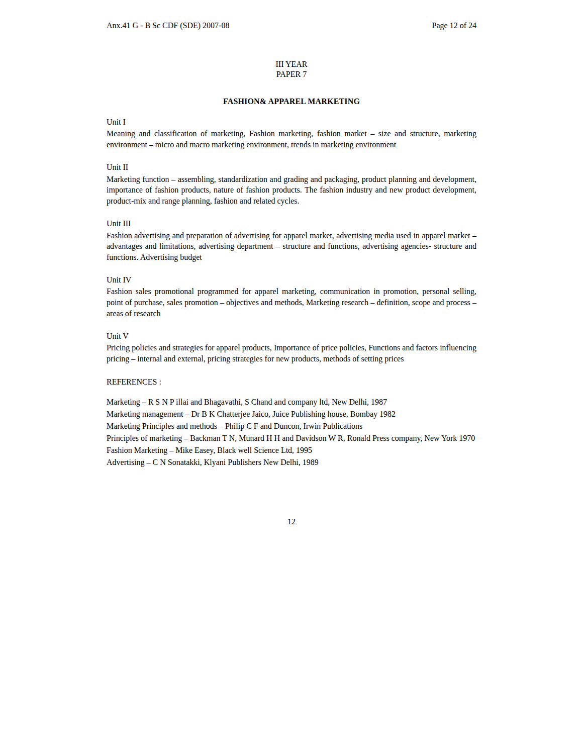Anx.41 G - B Sc CDF (SDE) 2007-08
Page 12 of 24
III YEAR PAPER 7
FASHION& APPAREL MARKETING
Unit I
Meaning and classification of marketing, Fashion marketing, fashion market – size and structure, marketing environment – micro and macro marketing environment, trends in marketing environment
Unit II
Marketing function – assembling, standardization and grading and packaging, product planning and development, importance of fashion products, nature of fashion products. The fashion industry and new product development, product-mix and range planning, fashion and related cycles.
Unit III
Fashion advertising and preparation of advertising for apparel market, advertising media used in apparel market – advantages and limitations, advertising department – structure and functions, advertising agencies- structure and functions. Advertising budget
Unit IV
Fashion sales promotional programmed for apparel marketing, communication in promotion, personal selling, point of purchase, sales promotion – objectives and methods, Marketing research – definition, scope and process – areas of research
Unit V
Pricing policies and strategies for apparel products, Importance of price policies, Functions and factors influencing pricing – internal and external, pricing strategies for new products, methods of setting prices
REFERENCES :
Marketing – R S N P illai and Bhagavathi, S Chand and company ltd, New Delhi, 1987
Marketing management – Dr B K Chatterjee Jaico, Juice Publishing house, Bombay 1982
Marketing Principles and methods – Philip C F and Duncon, Irwin Publications
Principles of marketing – Backman T N, Munard H H and Davidson W R, Ronald Press company, New York 1970
Fashion Marketing – Mike Easey, Black well Science Ltd, 1995
Advertising – C N Sonatakki, Klyani Publishers New Delhi, 1989
12